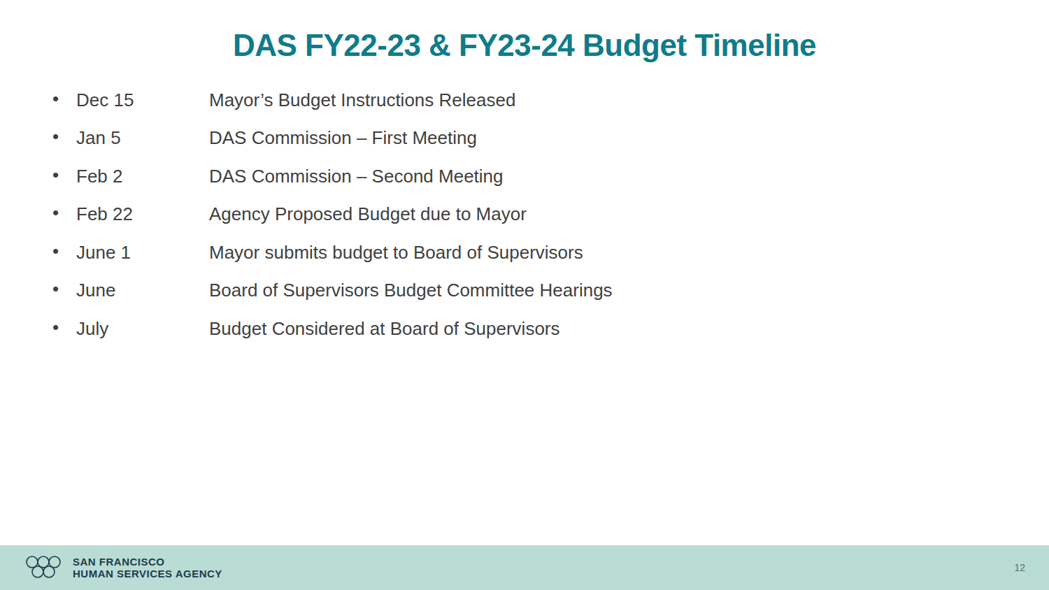DAS FY22-23 & FY23-24 Budget Timeline
Dec 15 Mayor’s Budget Instructions Released
Jan 5 DAS Commission – First Meeting
Feb 2 DAS Commission – Second Meeting
Feb 22 Agency Proposed Budget due to Mayor
June 1 Mayor submits budget to Board of Supervisors
June Board of Supervisors Budget Committee Hearings
July Budget Considered at Board of Supervisors
San Francisco Human Services Agency
12